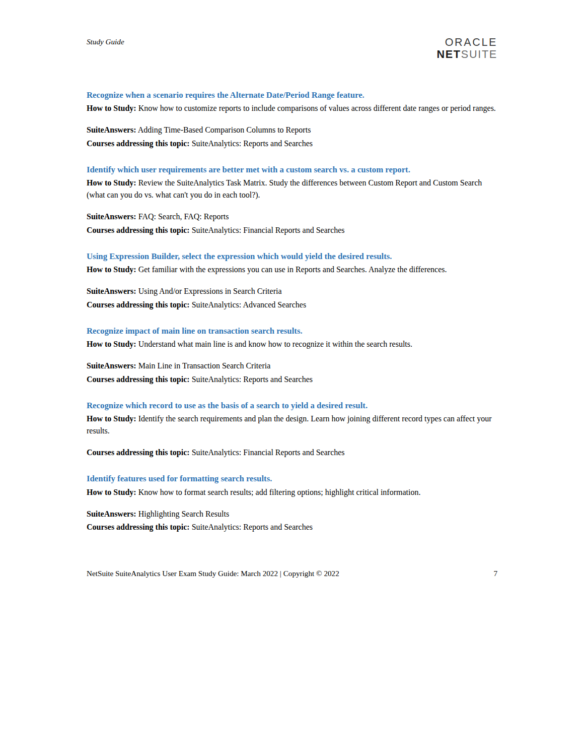Study Guide
ORACLE
NET SUITE
Recognize when a scenario requires the Alternate Date/Period Range feature.
How to Study: Know how to customize reports to include comparisons of values across different date ranges or period ranges.
SuiteAnswers: Adding Time-Based Comparison Columns to Reports
Courses addressing this topic: SuiteAnalytics: Reports and Searches
Identify which user requirements are better met with a custom search vs. a custom report.
How to Study: Review the SuiteAnalytics Task Matrix. Study the differences between Custom Report and Custom Search (what can you do vs. what can't you do in each tool?).
SuiteAnswers: FAQ: Search, FAQ: Reports
Courses addressing this topic: SuiteAnalytics: Financial Reports and Searches
Using Expression Builder, select the expression which would yield the desired results.
How to Study: Get familiar with the expressions you can use in Reports and Searches. Analyze the differences.
SuiteAnswers: Using And/or Expressions in Search Criteria
Courses addressing this topic: SuiteAnalytics: Advanced Searches
Recognize impact of main line on transaction search results.
How to Study: Understand what main line is and know how to recognize it within the search results.
SuiteAnswers: Main Line in Transaction Search Criteria
Courses addressing this topic: SuiteAnalytics: Reports and Searches
Recognize which record to use as the basis of a search to yield a desired result.
How to Study: Identify the search requirements and plan the design. Learn how joining different record types can affect your results.
Courses addressing this topic: SuiteAnalytics: Financial Reports and Searches
Identify features used for formatting search results.
How to Study: Know how to format search results; add filtering options; highlight critical information.
SuiteAnswers: Highlighting Search Results
Courses addressing this topic: SuiteAnalytics: Reports and Searches
NetSuite SuiteAnalytics User Exam Study Guide: March 2022 | Copyright © 2022
7